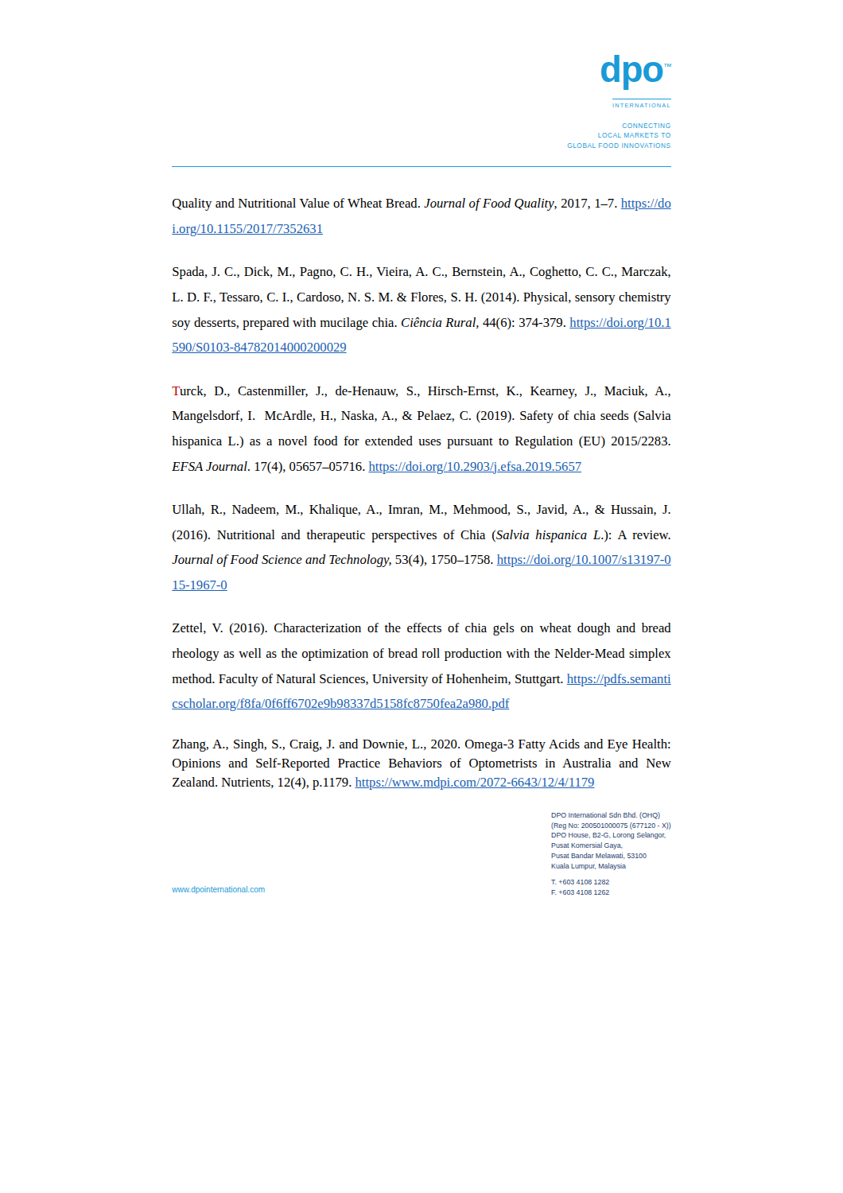dpo™
INTERNATIONAL
CONNECTING
LOCAL MARKETS TO
GLOBAL FOOD INNOVATIONS
Quality and Nutritional Value of Wheat Bread. Journal of Food Quality, 2017, 1–7. https://doi.org/10.1155/2017/7352631
Spada, J. C., Dick, M., Pagno, C. H., Vieira, A. C., Bernstein, A., Coghetto, C. C., Marczak, L. D. F., Tessaro, C. I., Cardoso, N. S. M. & Flores, S. H. (2014). Physical, sensory chemistry soy desserts, prepared with mucilage chia. Ciência Rural, 44(6): 374-379. https://doi.org/10.1590/S0103-84782014000200029
Turck, D., Castenmiller, J., de-Henauw, S., Hirsch-Ernst, K., Kearney, J., Maciuk, A., Mangelsdorf, I. McArdle, H., Naska, A., & Pelaez, C. (2019). Safety of chia seeds (Salvia hispanica L.) as a novel food for extended uses pursuant to Regulation (EU) 2015/2283. EFSA Journal. 17(4), 05657–05716. https://doi.org/10.2903/j.efsa.2019.5657
Ullah, R., Nadeem, M., Khalique, A., Imran, M., Mehmood, S., Javid, A., & Hussain, J. (2016). Nutritional and therapeutic perspectives of Chia (Salvia hispanica L.): A review. Journal of Food Science and Technology, 53(4), 1750–1758. https://doi.org/10.1007/s13197-015-1967-0
Zettel, V. (2016). Characterization of the effects of chia gels on wheat dough and bread rheology as well as the optimization of bread roll production with the Nelder-Mead simplex method. Faculty of Natural Sciences, University of Hohenheim, Stuttgart. https://pdfs.semanticscholar.org/f8fa/0f6ff6702e9b98337d5158fc8750fea2a980.pdf
Zhang, A., Singh, S., Craig, J. and Downie, L., 2020. Omega-3 Fatty Acids and Eye Health: Opinions and Self-Reported Practice Behaviors of Optometrists in Australia and New Zealand. Nutrients, 12(4), p.1179. https://www.mdpi.com/2072-6643/12/4/1179
www.dpointernational.com
DPO International Sdn Bhd. (OHQ)
(Reg No: 200501000075 (677120 - X))
DPO House, B2-G, Lorong Selangor,
Pusat Komersial Gaya,
Pusat Bandar Melawati, 53100
Kuala Lumpur, Malaysia
T. +603 4108 1282
F. +603 4108 1262